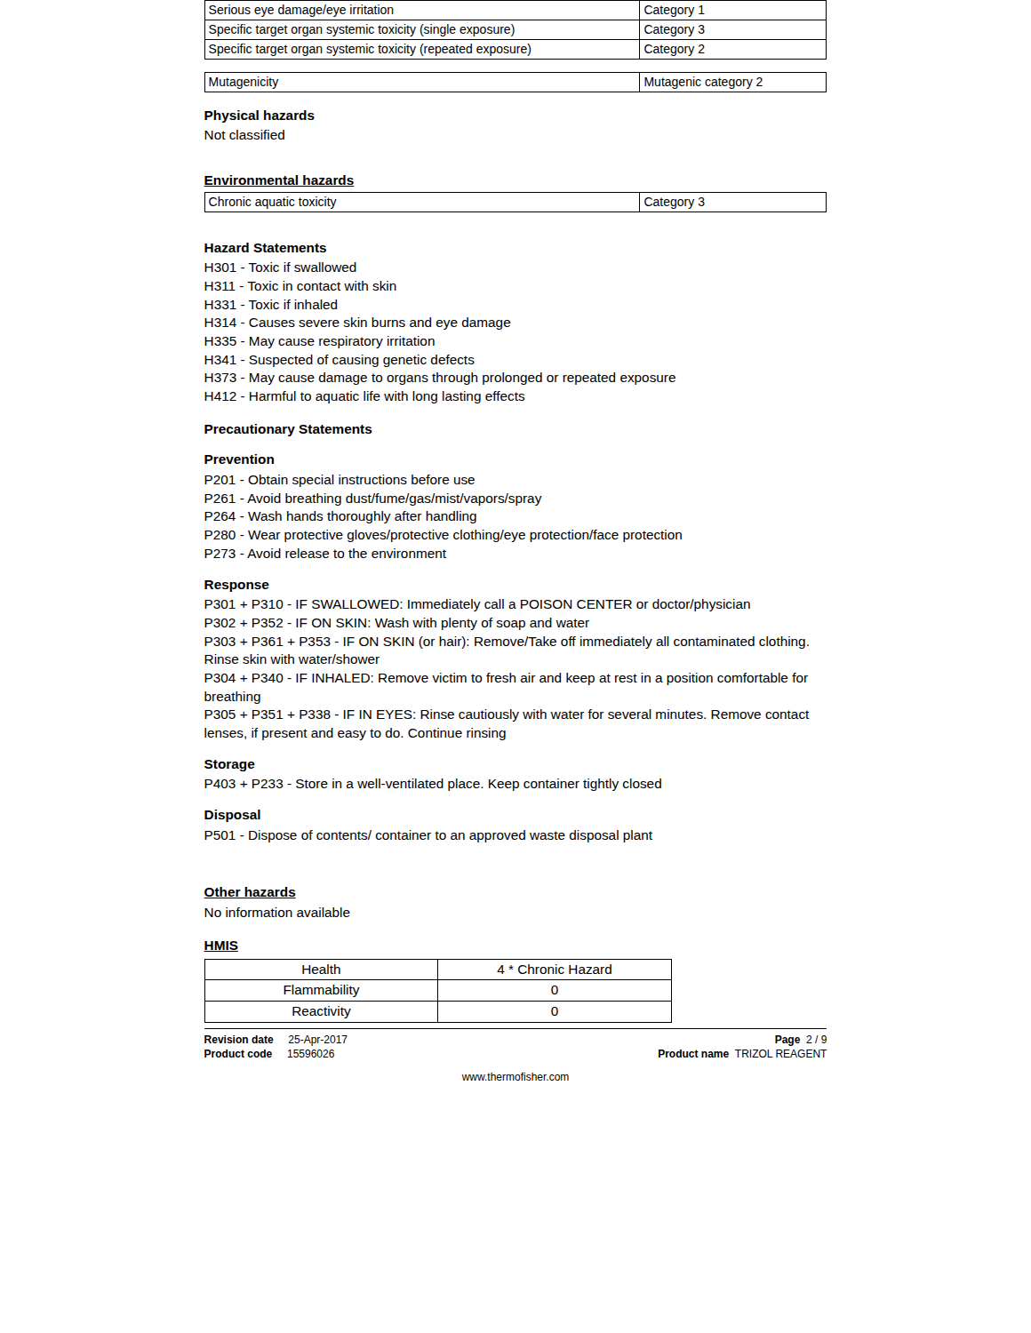| Serious eye damage/eye irritation | Category 1 |
| Specific target organ systemic toxicity (single exposure) | Category 3 |
| Specific target organ systemic toxicity (repeated exposure) | Category 2 |
| Mutagenicity | Mutagenic category 2 |
Physical hazards
Not classified
Environmental hazards
| Chronic aquatic toxicity | Category 3 |
Hazard Statements
H301 - Toxic if swallowed
H311 - Toxic in contact with skin
H331 - Toxic if inhaled
H314 - Causes severe skin burns and eye damage
H335 - May cause respiratory irritation
H341 - Suspected of causing genetic defects
H373 - May cause damage to organs through prolonged or repeated exposure
H412 - Harmful to aquatic life with long lasting effects
Precautionary Statements
Prevention
P201 - Obtain special instructions before use
P261 - Avoid breathing dust/fume/gas/mist/vapors/spray
P264 - Wash hands thoroughly after handling
P280 - Wear protective gloves/protective clothing/eye protection/face protection
P273 - Avoid release to the environment
Response
P301 + P310 - IF SWALLOWED: Immediately call a POISON CENTER or doctor/physician
P302 + P352 - IF ON SKIN: Wash with plenty of soap and water
P303 + P361 + P353 - IF ON SKIN (or hair): Remove/Take off immediately all contaminated clothing. Rinse skin with water/shower
P304 + P340 - IF INHALED: Remove victim to fresh air and keep at rest in a position comfortable for breathing
P305 + P351 + P338 - IF IN EYES: Rinse cautiously with water for several minutes. Remove contact lenses, if present and easy to do. Continue rinsing
Storage
P403 + P233 - Store in a well-ventilated place. Keep container tightly closed
Disposal
P501 - Dispose of contents/ container to an approved waste disposal plant
Other hazards
No information available
HMIS
| Health | 4 * Chronic Hazard |
| Flammability | 0 |
| Reactivity | 0 |
Revision date 25-Apr-2017
Page 2 / 9
Product code 15596026
Product name TRIZOL REAGENT
www.thermofisher.com